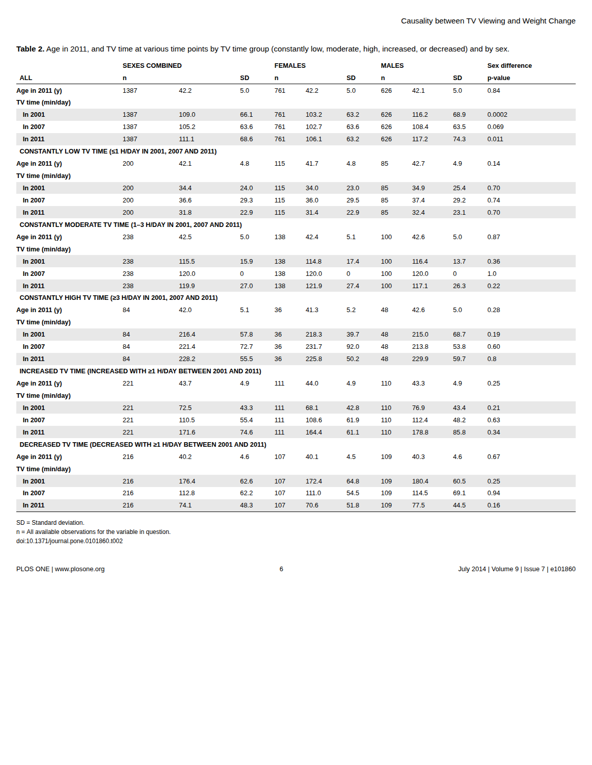Causality between TV Viewing and Weight Change
Table 2. Age in 2011, and TV time at various time points by TV time group (constantly low, moderate, high, increased, or decreased) and by sex.
| | SEXES COMBINED | | FEMALES | | MALES | | Sex difference |
| --- | --- | --- | --- | --- | --- | --- | --- |
| ALL | n | | SD | n | | SD | n | | SD | p-value |
| Age in 2011 (y) | 1387 | 42.2 | 5.0 | 761 | 42.2 | 5.0 | 626 | 42.1 | 5.0 | 0.84 |
| TV time (min/day) | |
| In 2001 | 1387 | 109.0 | 66.1 | 761 | 103.2 | 63.2 | 626 | 116.2 | 68.9 | 0.0002 |
| In 2007 | 1387 | 105.2 | 63.6 | 761 | 102.7 | 63.6 | 626 | 108.4 | 63.5 | 0.069 |
| In 2011 | 1387 | 111.1 | 68.6 | 761 | 106.1 | 63.2 | 626 | 117.2 | 74.3 | 0.011 |
| CONSTANTLY LOW TV TIME (≤1 h/day in 2001, 2007 and 2011) |
| Age in 2011 (y) | 200 | 42.1 | 4.8 | 115 | 41.7 | 4.8 | 85 | 42.7 | 4.9 | 0.14 |
| TV time (min/day) | |
| In 2001 | 200 | 34.4 | 24.0 | 115 | 34.0 | 23.0 | 85 | 34.9 | 25.4 | 0.70 |
| In 2007 | 200 | 36.6 | 29.3 | 115 | 36.0 | 29.5 | 85 | 37.4 | 29.2 | 0.74 |
| In 2011 | 200 | 31.8 | 22.9 | 115 | 31.4 | 22.9 | 85 | 32.4 | 23.1 | 0.70 |
| CONSTANTLY MODERATE TV TIME (1–3 h/day in 2001, 2007 and 2011) |
| Age in 2011 (y) | 238 | 42.5 | 5.0 | 138 | 42.4 | 5.1 | 100 | 42.6 | 5.0 | 0.87 |
| TV time (min/day) | |
| In 2001 | 238 | 115.5 | 15.9 | 138 | 114.8 | 17.4 | 100 | 116.4 | 13.7 | 0.36 |
| In 2007 | 238 | 120.0 | 0 | 138 | 120.0 | 0 | 100 | 120.0 | 0 | 1.0 |
| In 2011 | 238 | 119.9 | 27.0 | 138 | 121.9 | 27.4 | 100 | 117.1 | 26.3 | 0.22 |
| CONSTANTLY HIGH TV TIME (≥3 h/day in 2001, 2007 and 2011) |
| Age in 2011 (y) | 84 | 42.0 | 5.1 | 36 | 41.3 | 5.2 | 48 | 42.6 | 5.0 | 0.28 |
| TV time (min/day) | |
| In 2001 | 84 | 216.4 | 57.8 | 36 | 218.3 | 39.7 | 48 | 215.0 | 68.7 | 0.19 |
| In 2007 | 84 | 221.4 | 72.7 | 36 | 231.7 | 92.0 | 48 | 213.8 | 53.8 | 0.60 |
| In 2011 | 84 | 228.2 | 55.5 | 36 | 225.8 | 50.2 | 48 | 229.9 | 59.7 | 0.8 |
| INCREASED TV TIME (increased with ≥1 h/day between 2001 and 2011) |
| Age in 2011 (y) | 221 | 43.7 | 4.9 | 111 | 44.0 | 4.9 | 110 | 43.3 | 4.9 | 0.25 |
| TV time (min/day) | |
| In 2001 | 221 | 72.5 | 43.3 | 111 | 68.1 | 42.8 | 110 | 76.9 | 43.4 | 0.21 |
| In 2007 | 221 | 110.5 | 55.4 | 111 | 108.6 | 61.9 | 110 | 112.4 | 48.2 | 0.63 |
| In 2011 | 221 | 171.6 | 74.6 | 111 | 164.4 | 61.1 | 110 | 178.8 | 85.8 | 0.34 |
| DECREASED TV TIME (decreased with ≥1 h/day between 2001 and 2011) |
| Age in 2011 (y) | 216 | 40.2 | 4.6 | 107 | 40.1 | 4.5 | 109 | 40.3 | 4.6 | 0.67 |
| TV time (min/day) | |
| In 2001 | 216 | 176.4 | 62.6 | 107 | 172.4 | 64.8 | 109 | 180.4 | 60.5 | 0.25 |
| In 2007 | 216 | 112.8 | 62.2 | 107 | 111.0 | 54.5 | 109 | 114.5 | 69.1 | 0.94 |
| In 2011 | 216 | 74.1 | 48.3 | 107 | 70.6 | 51.8 | 109 | 77.5 | 44.5 | 0.16 |
SD = Standard deviation.
n = All available observations for the variable in question.
doi:10.1371/journal.pone.0101860.t002
PLOS ONE | www.plosone.org 6 July 2014 | Volume 9 | Issue 7 | e101860